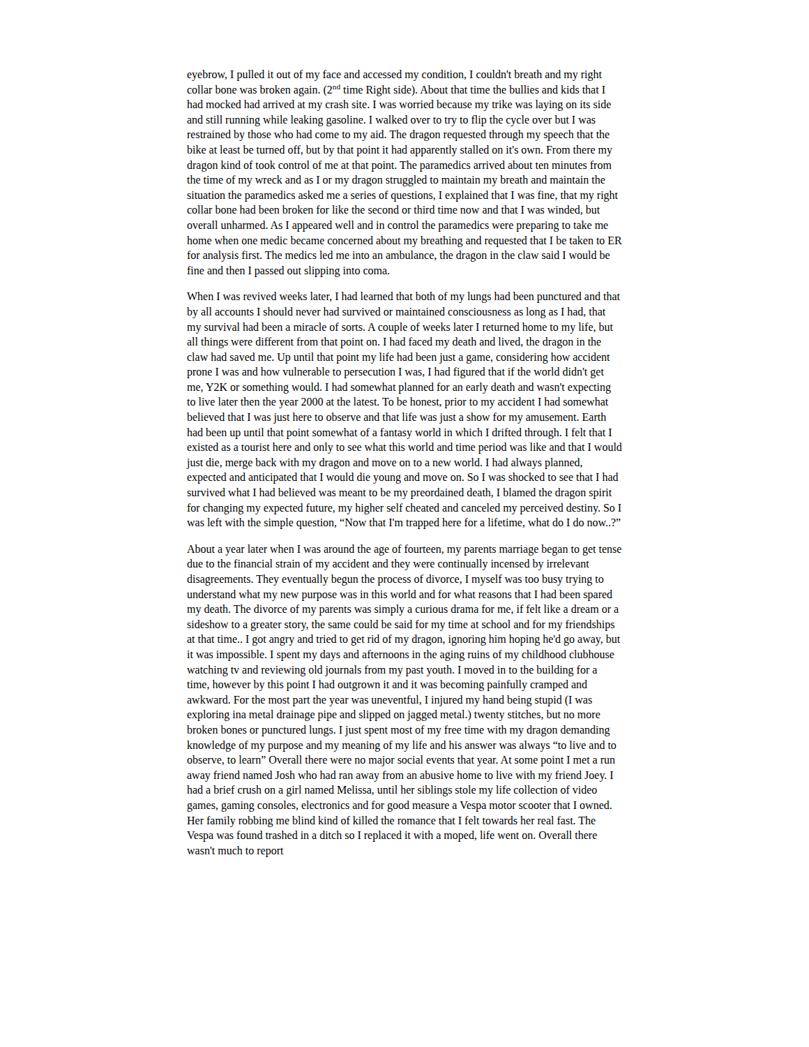eyebrow, I pulled it out of my face and accessed my condition, I couldn't breath and my right collar bone was broken again. (2nd time Right side). About that time the bullies and kids that I had mocked had arrived at my crash site. I was worried because my trike was laying on its side and still running while leaking gasoline. I walked over to try to flip the cycle over but I was restrained by those who had come to my aid. The dragon requested through my speech that the bike at least be turned off, but by that point it had apparently stalled on it's own. From there my dragon kind of took control of me at that point. The paramedics arrived about ten minutes from the time of my wreck and as I or my dragon struggled to maintain my breath and maintain the situation the paramedics asked me a series of questions, I explained that I was fine, that my right collar bone had been broken for like the second or third time now and that I was winded, but overall unharmed. As I appeared well and in control the paramedics were preparing to take me home when one medic became concerned about my breathing and requested that I be taken to ER for analysis first. The medics led me into an ambulance, the dragon in the claw said I would be fine and then I passed out slipping into coma.
When I was revived weeks later, I had learned that both of my lungs had been punctured and that by all accounts I should never had survived or maintained consciousness as long as I had, that my survival had been a miracle of sorts. A couple of weeks later I returned home to my life, but all things were different from that point on. I had faced my death and lived, the dragon in the claw had saved me. Up until that point my life had been just a game, considering how accident prone I was and how vulnerable to persecution I was, I had figured that if the world didn't get me, Y2K or something would. I had somewhat planned for an early death and wasn't expecting to live later then the year 2000 at the latest. To be honest, prior to my accident I had somewhat believed that I was just here to observe and that life was just a show for my amusement. Earth had been up until that point somewhat of a fantasy world in which I drifted through. I felt that I existed as a tourist here and only to see what this world and time period was like and that I would just die, merge back with my dragon and move on to a new world. I had always planned, expected and anticipated that I would die young and move on. So I was shocked to see that I had survived what I had believed was meant to be my preordained death, I blamed the dragon spirit for changing my expected future, my higher self cheated and canceled my perceived destiny. So I was left with the simple question, “Now that I'm trapped here for a lifetime, what do I do now..?”
About a year later when I was around the age of fourteen, my parents marriage began to get tense due to the financial strain of my accident and they were continually incensed by irrelevant disagreements. They eventually begun the process of divorce, I myself was too busy trying to understand what my new purpose was in this world and for what reasons that I had been spared my death. The divorce of my parents was simply a curious drama for me, if felt like a dream or a sideshow to a greater story, the same could be said for my time at school and for my friendships at that time.. I got angry and tried to get rid of my dragon, ignoring him hoping he'd go away, but it was impossible. I spent my days and afternoons in the aging ruins of my childhood clubhouse watching tv and reviewing old journals from my past youth. I moved in to the building for a time, however by this point I had outgrown it and it was becoming painfully cramped and awkward. For the most part the year was uneventful, I injured my hand being stupid (I was exploring ina metal drainage pipe and slipped on jagged metal.) twenty stitches, but no more broken bones or punctured lungs. I just spent most of my free time with my dragon demanding knowledge of my purpose and my meaning of my life and his answer was always “to live and to observe, to learn” Overall there were no major social events that year. At some point I met a run away friend named Josh who had ran away from an abusive home to live with my friend Joey. I had a brief crush on a girl named Melissa, until her siblings stole my life collection of video games, gaming consoles, electronics and for good measure a Vespa motor scooter that I owned. Her family robbing me blind kind of killed the romance that I felt towards her real fast. The Vespa was found trashed in a ditch so I replaced it with a moped, life went on. Overall there wasn't much to report